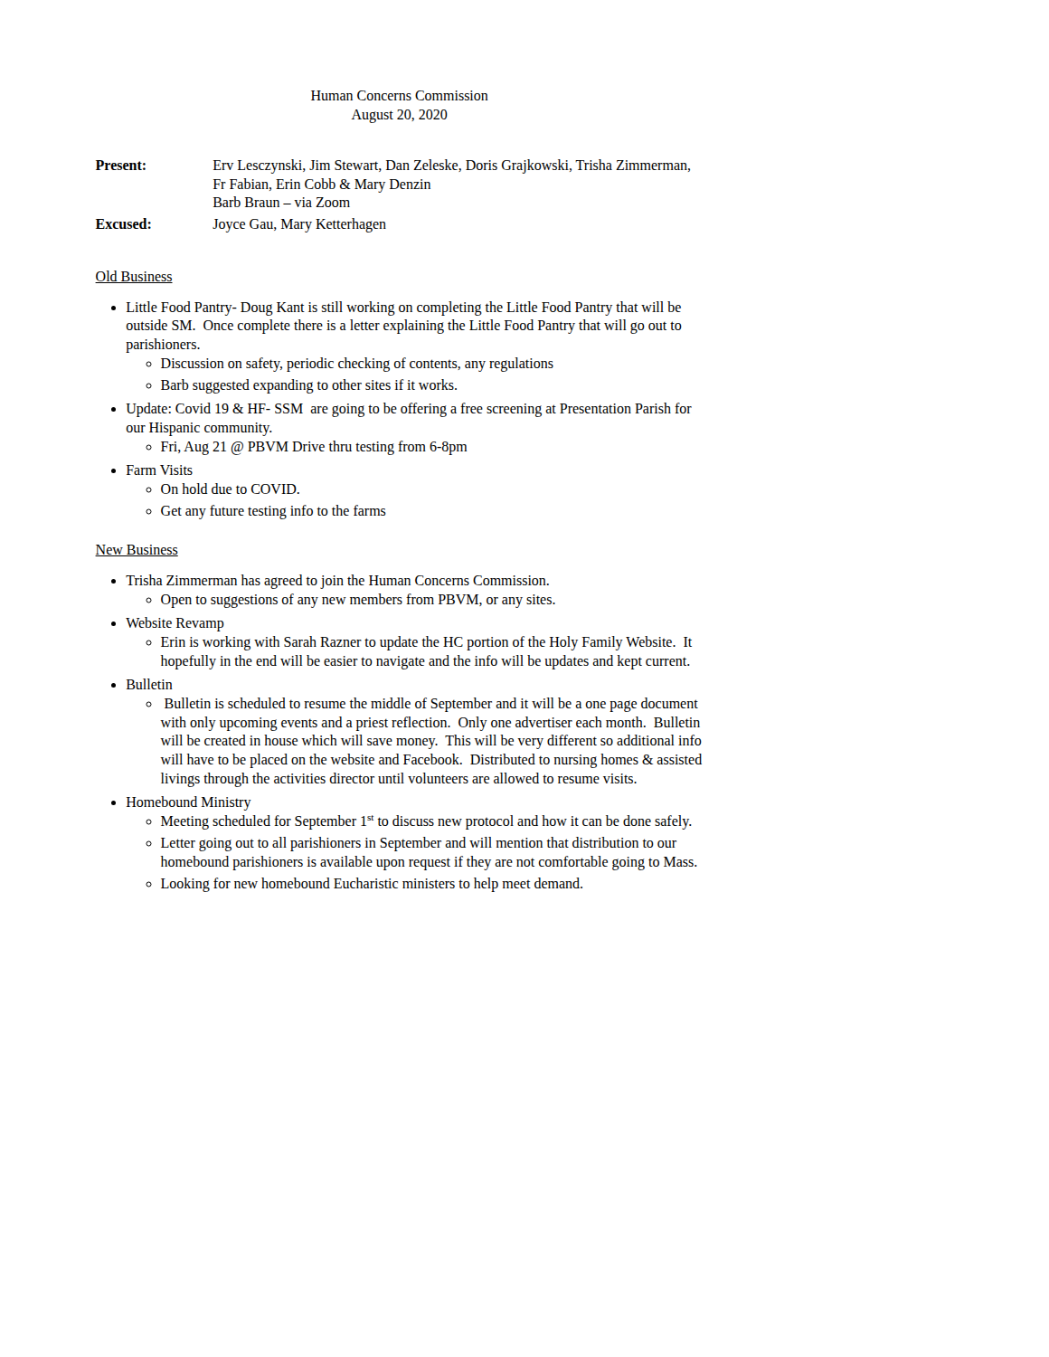Human Concerns Commission August 20, 2020
| Present: | Erv Lesczynski, Jim Stewart, Dan Zeleske, Doris Grajkowski, Trisha Zimmerman, Fr Fabian, Erin Cobb & Mary Denzin Barb Braun – via Zoom |
| Excused: | Joyce Gau, Mary Ketterhagen |
Old Business
Little Food Pantry- Doug Kant is still working on completing the Little Food Pantry that will be outside SM. Once complete there is a letter explaining the Little Food Pantry that will go out to parishioners.
Discussion on safety, periodic checking of contents, any regulations
Barb suggested expanding to other sites if it works.
Update: Covid 19 & HF- SSM are going to be offering a free screening at Presentation Parish for our Hispanic community.
Fri, Aug 21 @ PBVM Drive thru testing from 6-8pm
Farm Visits
On hold due to COVID.
Get any future testing info to the farms
New Business
Trisha Zimmerman has agreed to join the Human Concerns Commission.
Open to suggestions of any new members from PBVM, or any sites.
Website Revamp
Erin is working with Sarah Razner to update the HC portion of the Holy Family Website. It hopefully in the end will be easier to navigate and the info will be updates and kept current.
Bulletin
Bulletin is scheduled to resume the middle of September and it will be a one page document with only upcoming events and a priest reflection. Only one advertiser each month. Bulletin will be created in house which will save money. This will be very different so additional info will have to be placed on the website and Facebook. Distributed to nursing homes & assisted livings through the activities director until volunteers are allowed to resume visits.
Homebound Ministry
Meeting scheduled for September 1st to discuss new protocol and how it can be done safely.
Letter going out to all parishioners in September and will mention that distribution to our homebound parishioners is available upon request if they are not comfortable going to Mass.
Looking for new homebound Eucharistic ministers to help meet demand.